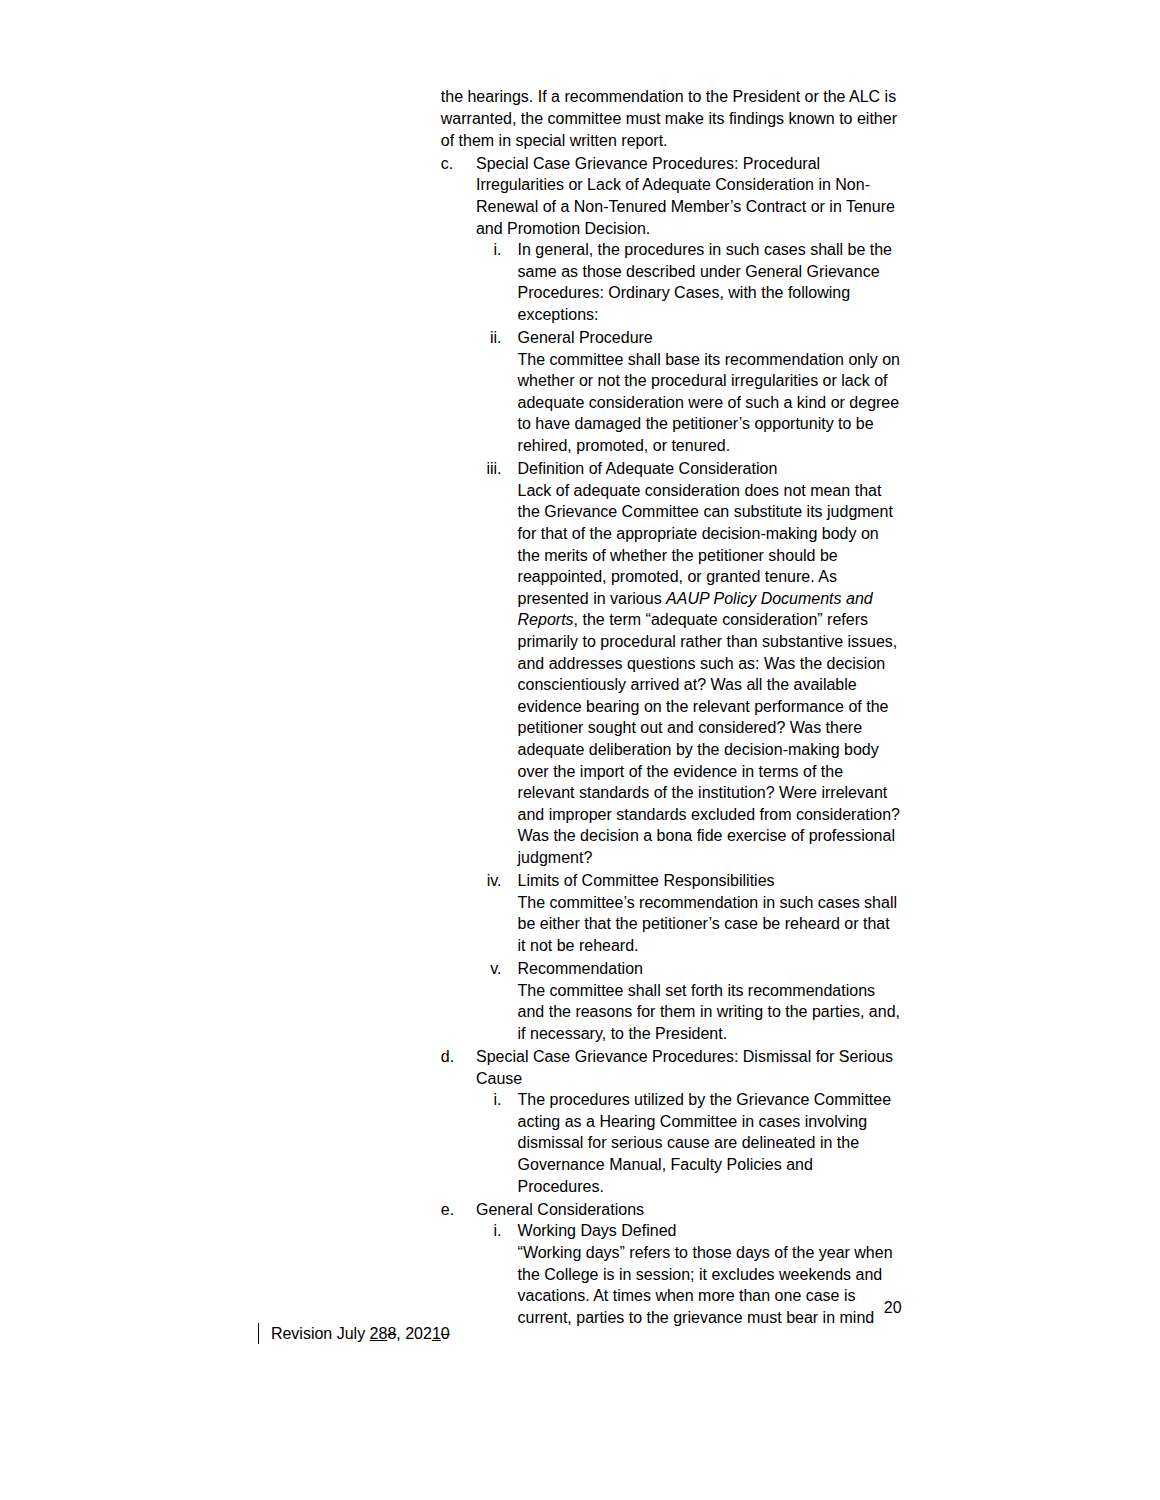the hearings. If a recommendation to the President or the ALC is warranted, the committee must make its findings known to either of them in special written report.
c.
Special Case Grievance Procedures: Procedural Irregularities or Lack of Adequate Consideration in Non-Renewal of a Non-Tenured Member’s Contract or in Tenure and Promotion Decision.
i.
In general, the procedures in such cases shall be the same as those described under General Grievance Procedures: Ordinary Cases, with the following exceptions:
ii.
General Procedure
The committee shall base its recommendation only on whether or not the procedural irregularities or lack of adequate consideration were of such a kind or degree to have damaged the petitioner’s opportunity to be rehired, promoted, or tenured.
iii.
Definition of Adequate Consideration
Lack of adequate consideration does not mean that the Grievance Committee can substitute its judgment for that of the appropriate decision-making body on the merits of whether the petitioner should be reappointed, promoted, or granted tenure. As presented in various AAUP Policy Documents and Reports, the term “adequate consideration” refers primarily to procedural rather than substantive issues, and addresses questions such as: Was the decision conscientiously arrived at? Was all the available evidence bearing on the relevant performance of the petitioner sought out and considered? Was there adequate deliberation by the decision-making body over the import of the evidence in terms of the relevant standards of the institution? Were irrelevant and improper standards excluded from consideration? Was the decision a bona fide exercise of professional judgment?
iv.
Limits of Committee Responsibilities
The committee’s recommendation in such cases shall be either that the petitioner’s case be reheard or that it not be reheard.
v.
Recommendation
The committee shall set forth its recommendations and the reasons for them in writing to the parties, and, if necessary, to the President.
d.
Special Case Grievance Procedures: Dismissal for Serious Cause
i.
The procedures utilized by the Grievance Committee acting as a Hearing Committee in cases involving dismissal for serious cause are delineated in the Governance Manual, Faculty Policies and Procedures.
e.
General Considerations
i.
Working Days Defined
“Working days” refers to those days of the year when the College is in session; it excludes weekends and vacations. At times when more than one case is current, parties to the grievance must bear in mind
20
Revision July 288, 20210